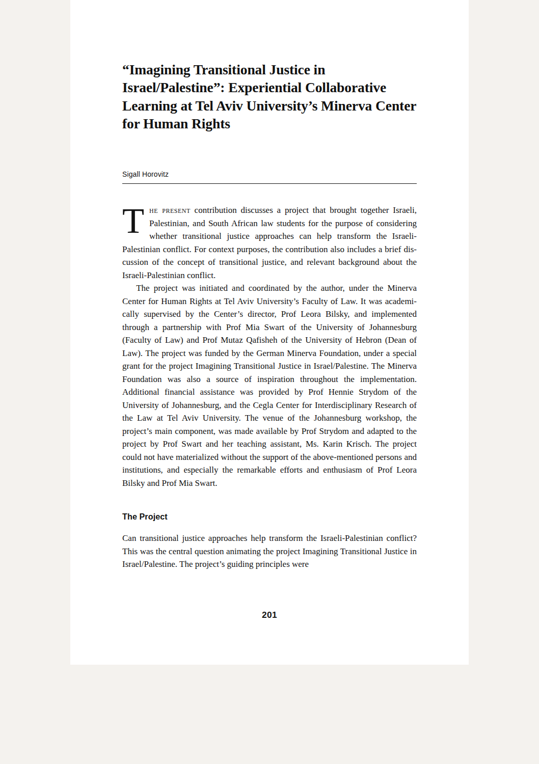“Imagining Transitional Justice in Israel/Palestine”: Experiential Collaborative Learning at Tel Aviv University’s Minerva Center for Human Rights
Sigall Horovitz
The present contribution discusses a project that brought together Israeli, Palestinian, and South African law students for the purpose of considering whether transitional justice approaches can help transform the Israeli-Palestinian conflict. For context purposes, the contribution also includes a brief discussion of the concept of transitional justice, and relevant background about the Israeli-Palestinian conflict.
The project was initiated and coordinated by the author, under the Minerva Center for Human Rights at Tel Aviv University’s Faculty of Law. It was academically supervised by the Center’s director, Prof Leora Bilsky, and implemented through a partnership with Prof Mia Swart of the University of Johannesburg (Faculty of Law) and Prof Mutaz Qafisheh of the University of Hebron (Dean of Law). The project was funded by the German Minerva Foundation, under a special grant for the project Imagining Transitional Justice in Israel/Palestine. The Minerva Foundation was also a source of inspiration throughout the implementation. Additional financial assistance was provided by Prof Hennie Strydom of the University of Johannesburg, and the Cegla Center for Interdisciplinary Research of the Law at Tel Aviv University. The venue of the Johannesburg workshop, the project’s main component, was made available by Prof Strydom and adapted to the project by Prof Swart and her teaching assistant, Ms. Karin Krisch. The project could not have materialized without the support of the above-mentioned persons and institutions, and especially the remarkable efforts and enthusiasm of Prof Leora Bilsky and Prof Mia Swart.
The Project
Can transitional justice approaches help transform the Israeli-Palestinian conflict? This was the central question animating the project Imagining Transitional Justice in Israel/Palestine. The project’s guiding principles were
201